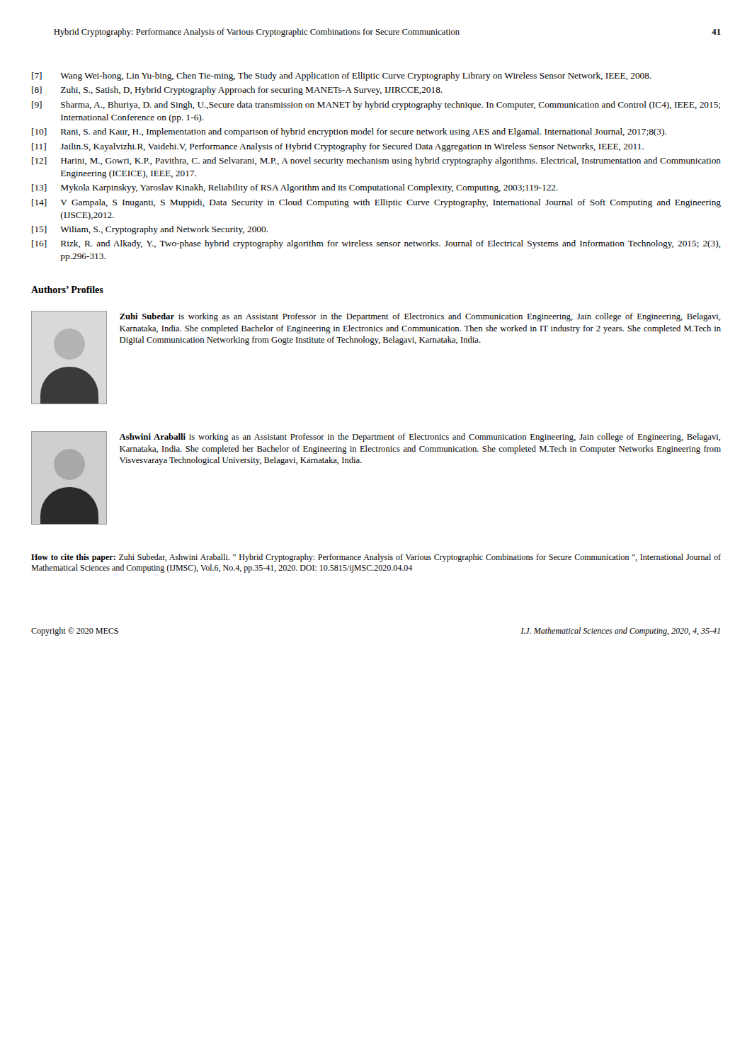Hybrid Cryptography: Performance Analysis of Various Cryptographic Combinations for Secure Communication
41
[7] Wang Wei-hong, Lin Yu-bing, Chen Tie-ming, The Study and Application of Elliptic Curve Cryptography Library on Wireless Sensor Network, IEEE, 2008.
[8] Zuhi, S., Satish, D, Hybrid Cryptography Approach for securing MANETs-A Survey, IJIRCCE,2018.
[9] Sharma, A., Bhuriya, D. and Singh, U.,Secure data transmission on MANET by hybrid cryptography technique. In Computer, Communication and Control (IC4), IEEE, 2015; International Conference on (pp. 1-6).
[10] Rani, S. and Kaur, H., Implementation and comparison of hybrid encryption model for secure network using AES and Elgamal. International Journal, 2017;8(3).
[11] Jailin.S, Kayalvizhi.R, Vaidehi.V, Performance Analysis of Hybrid Cryptography for Secured Data Aggregation in Wireless Sensor Networks, IEEE, 2011.
[12] Harini, M., Gowri, K.P., Pavithra, C. and Selvarani, M.P., A novel security mechanism using hybrid cryptography algorithms. Electrical, Instrumentation and Communication Engineering (ICEICE), IEEE, 2017.
[13] Mykola Karpinskyy, Yaroslav Kinakh, Reliability of RSA Algorithm and its Computational Complexity, Computing, 2003;119-122.
[14] V Gampala, S Inuganti, S Muppidi, Data Security in Cloud Computing with Elliptic Curve Cryptography, International Journal of Soft Computing and Engineering (IJSCE),2012.
[15] Wiliam, S., Cryptography and Network Security, 2000.
[16] Rizk, R. and Alkady, Y., Two-phase hybrid cryptography algorithm for wireless sensor networks. Journal of Electrical Systems and Information Technology, 2015; 2(3), pp.296-313.
Authors’ Profiles
Zuhi Subedar is working as an Assistant Professor in the Department of Electronics and Communication Engineering, Jain college of Engineering, Belagavi, Karnataka, India. She completed Bachelor of Engineering in Electronics and Communication. Then she worked in IT industry for 2 years. She completed M.Tech in Digital Communication Networking from Gogte Institute of Technology, Belagavi, Karnataka, India.
Ashwini Araballi is working as an Assistant Professor in the Department of Electronics and Communication Engineering, Jain college of Engineering, Belagavi, Karnataka, India. She completed her Bachelor of Engineering in Electronics and Communication. She completed M.Tech in Computer Networks Engineering from Visvesvaraya Technological University, Belagavi, Karnataka, India.
How to cite this paper: Zuhi Subedar, Ashwini Araballi. " Hybrid Cryptography: Performance Analysis of Various Cryptographic Combinations for Secure Communication ", International Journal of Mathematical Sciences and Computing (IJMSC), Vol.6, No.4, pp.35-41, 2020. DOI: 10.5815/ijMSC.2020.04.04
Copyright © 2020 MECS
I.J. Mathematical Sciences and Computing, 2020, 4, 35-41